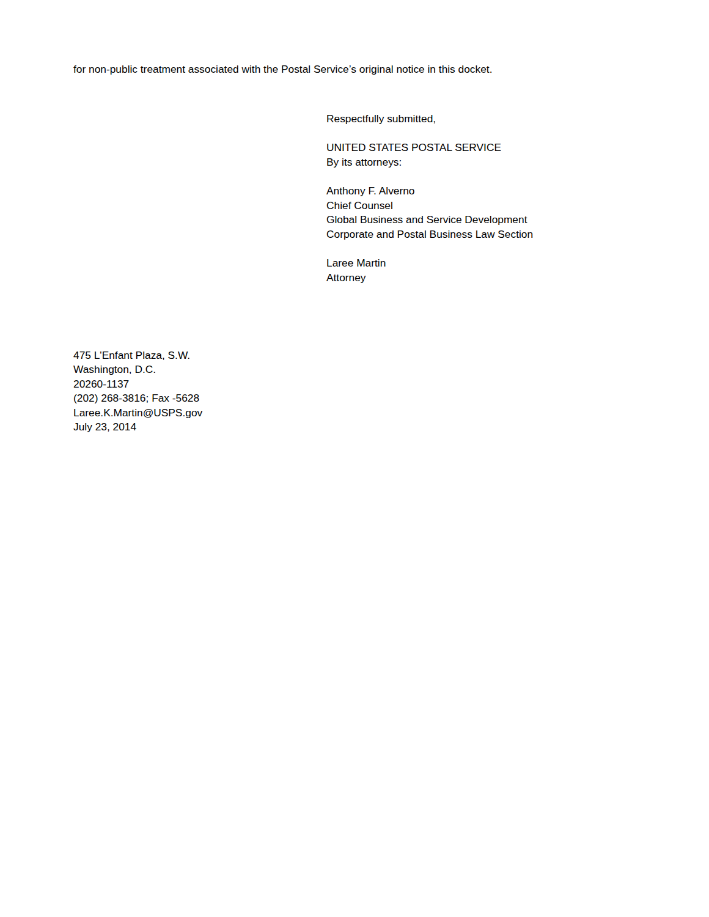for non-public treatment associated with the Postal Service’s original notice in this docket.
Respectfully submitted,
UNITED STATES POSTAL SERVICE
By its attorneys:
Anthony F. Alverno
Chief Counsel
Global Business and Service Development
Corporate and Postal Business Law Section
Laree Martin
Attorney
475 L'Enfant Plaza, S.W.
Washington, D.C.
20260-1137
(202) 268-3816; Fax -5628
Laree.K.Martin@USPS.gov
July 23, 2014